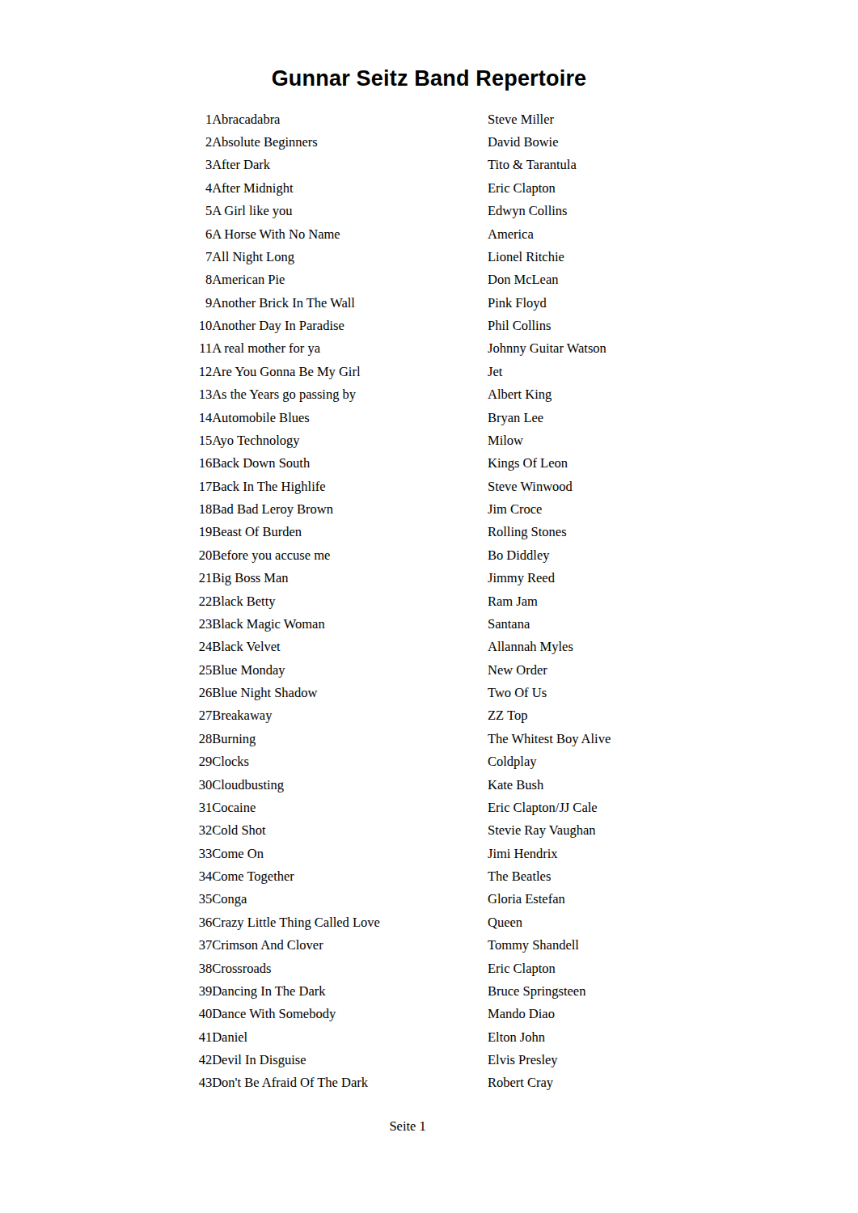Gunnar Seitz Band Repertoire
| 1 | Abracadabra | Steve Miller |
| 2 | Absolute Beginners | David Bowie |
| 3 | After Dark | Tito & Tarantula |
| 4 | After Midnight | Eric Clapton |
| 5 | A Girl like you | Edwyn Collins |
| 6 | A Horse With No Name | America |
| 7 | All Night Long | Lionel Ritchie |
| 8 | American Pie | Don McLean |
| 9 | Another Brick In The Wall | Pink Floyd |
| 10 | Another Day In Paradise | Phil Collins |
| 11 | A real mother for ya | Johnny Guitar Watson |
| 12 | Are You Gonna Be My Girl | Jet |
| 13 | As the Years go passing by | Albert King |
| 14 | Automobile Blues | Bryan Lee |
| 15 | Ayo Technology | Milow |
| 16 | Back Down South | Kings Of Leon |
| 17 | Back In The Highlife | Steve Winwood |
| 18 | Bad Bad Leroy Brown | Jim Croce |
| 19 | Beast Of Burden | Rolling Stones |
| 20 | Before you accuse me | Bo Diddley |
| 21 | Big Boss Man | Jimmy Reed |
| 22 | Black Betty | Ram Jam |
| 23 | Black Magic Woman | Santana |
| 24 | Black Velvet | Allannah Myles |
| 25 | Blue Monday | New Order |
| 26 | Blue Night Shadow | Two Of Us |
| 27 | Breakaway | ZZ Top |
| 28 | Burning | The Whitest Boy Alive |
| 29 | Clocks | Coldplay |
| 30 | Cloudbusting | Kate Bush |
| 31 | Cocaine | Eric Clapton/JJ Cale |
| 32 | Cold Shot | Stevie Ray Vaughan |
| 33 | Come On | Jimi Hendrix |
| 34 | Come Together | The Beatles |
| 35 | Conga | Gloria Estefan |
| 36 | Crazy Little Thing Called Love | Queen |
| 37 | Crimson And Clover | Tommy Shandell |
| 38 | Crossroads | Eric Clapton |
| 39 | Dancing In The Dark | Bruce Springsteen |
| 40 | Dance With Somebody | Mando Diao |
| 41 | Daniel | Elton John |
| 42 | Devil In Disguise | Elvis Presley |
| 43 | Don't Be Afraid Of The Dark | Robert Cray |
Seite 1